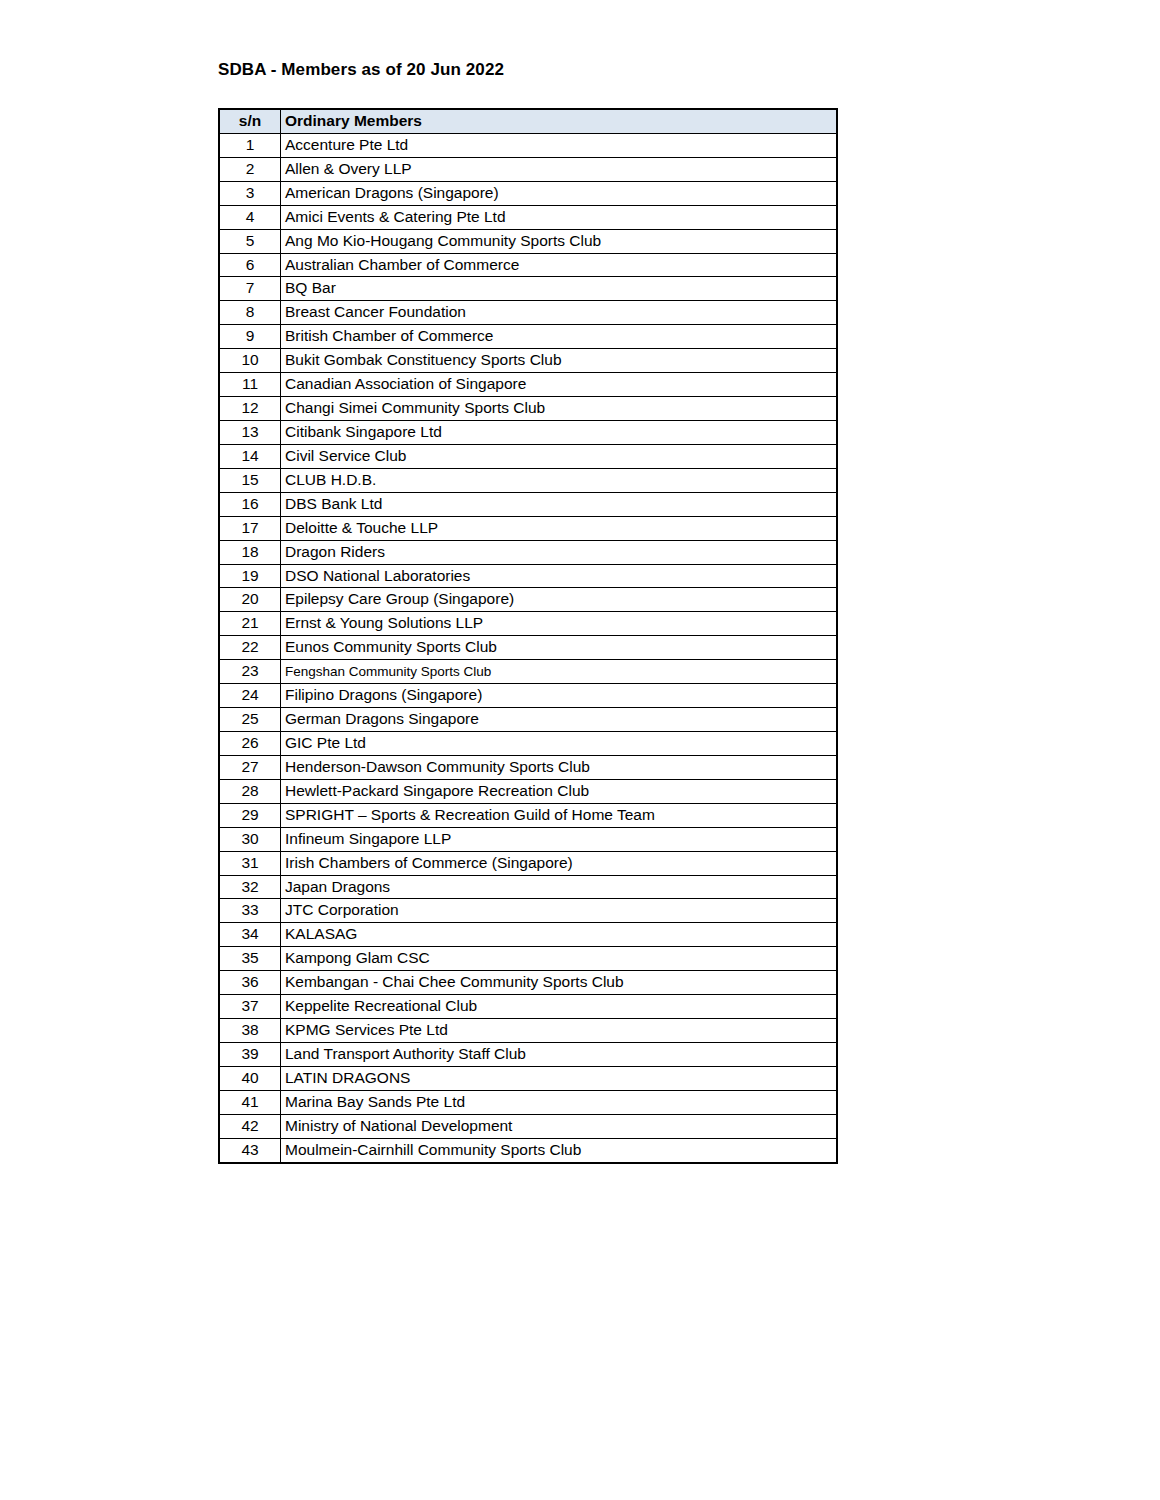SDBA - Members as of 20 Jun 2022
| s/n | Ordinary Members |
| --- | --- |
| 1 | Accenture Pte Ltd |
| 2 | Allen & Overy LLP |
| 3 | American Dragons (Singapore) |
| 4 | Amici Events & Catering Pte Ltd |
| 5 | Ang Mo Kio-Hougang Community Sports Club |
| 6 | Australian Chamber of Commerce |
| 7 | BQ Bar |
| 8 | Breast Cancer Foundation |
| 9 | British Chamber of Commerce |
| 10 | Bukit Gombak Constituency Sports Club |
| 11 | Canadian Association of Singapore |
| 12 | Changi Simei Community Sports Club |
| 13 | Citibank Singapore Ltd |
| 14 | Civil Service Club |
| 15 | CLUB H.D.B. |
| 16 | DBS Bank Ltd |
| 17 | Deloitte & Touche LLP |
| 18 | Dragon Riders |
| 19 | DSO National Laboratories |
| 20 | Epilepsy Care Group (Singapore) |
| 21 | Ernst & Young Solutions LLP |
| 22 | Eunos Community Sports Club |
| 23 | Fengshan Community Sports Club |
| 24 | Filipino Dragons (Singapore) |
| 25 | German Dragons Singapore |
| 26 | GIC Pte Ltd |
| 27 | Henderson-Dawson Community Sports Club |
| 28 | Hewlett-Packard Singapore Recreation Club |
| 29 | SPRIGHT – Sports & Recreation Guild of Home Team |
| 30 | Infineum Singapore LLP |
| 31 | Irish Chambers of Commerce (Singapore) |
| 32 | Japan Dragons |
| 33 | JTC Corporation |
| 34 | KALASAG |
| 35 | Kampong Glam CSC |
| 36 | Kembangan - Chai Chee Community Sports Club |
| 37 | Keppelite Recreational Club |
| 38 | KPMG Services Pte Ltd |
| 39 | Land Transport Authority Staff Club |
| 40 | LATIN DRAGONS |
| 41 | Marina Bay Sands Pte Ltd |
| 42 | Ministry of National Development |
| 43 | Moulmein-Cairnhill Community Sports Club |